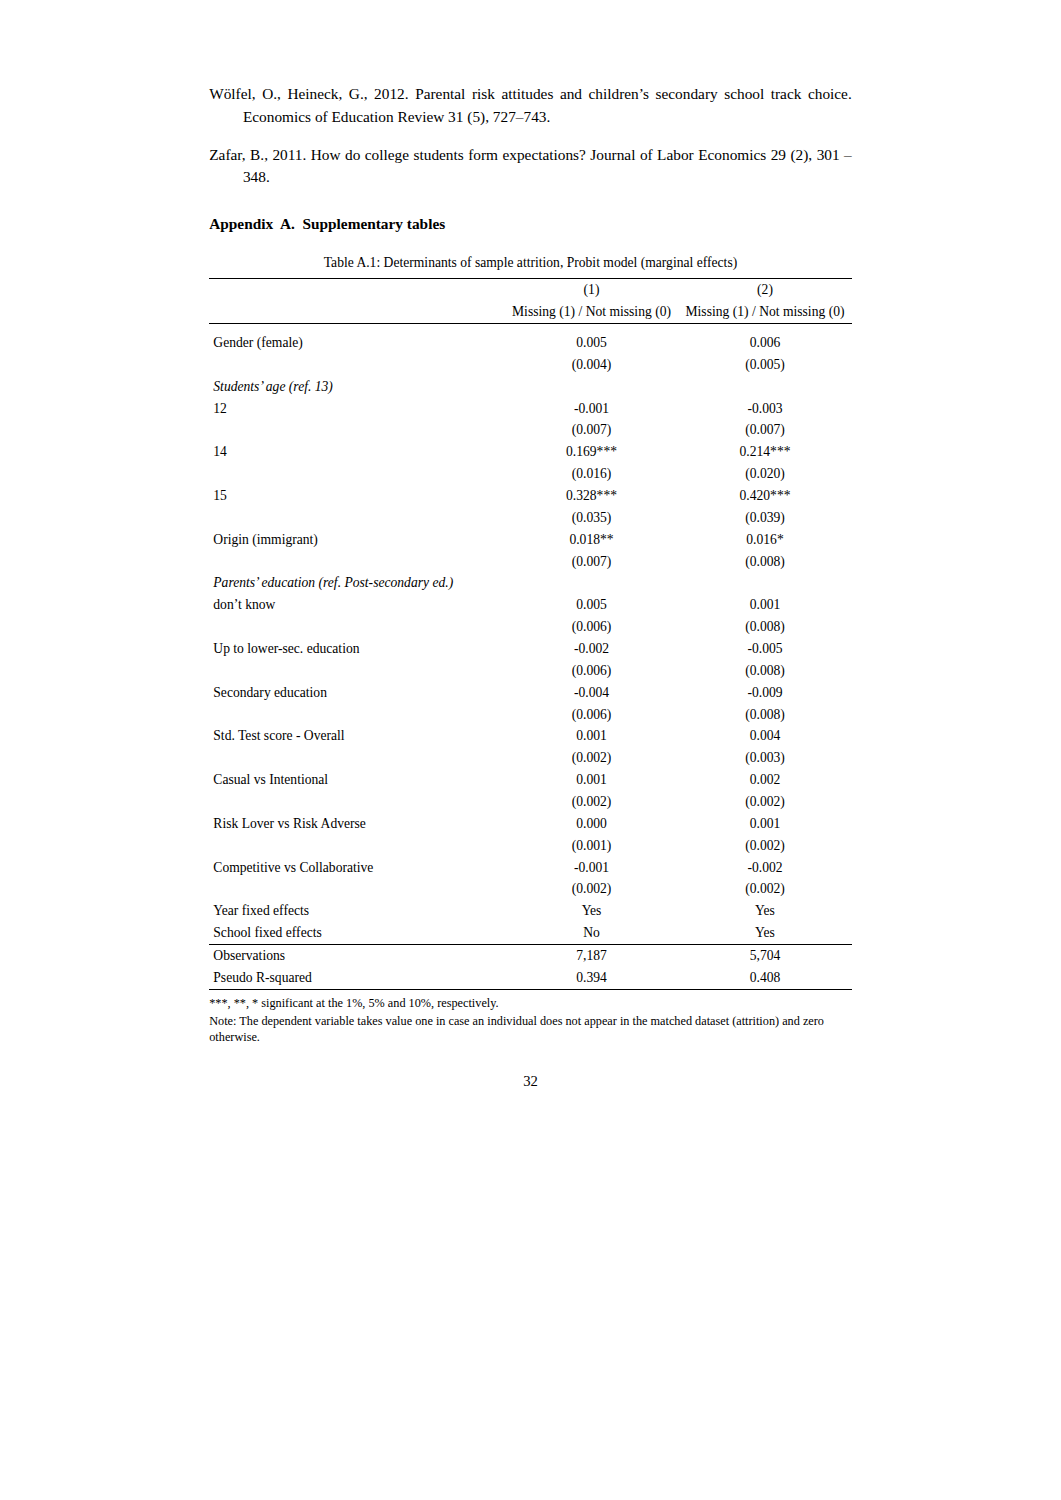Wölfel, O., Heineck, G., 2012. Parental risk attitudes and children’s secondary school track choice. Economics of Education Review 31 (5), 727–743.
Zafar, B., 2011. How do college students form expectations? Journal of Labor Economics 29 (2), 301 – 348.
Appendix A. Supplementary tables
Table A.1: Determinants of sample attrition, Probit model (marginal effects)
| | (1) | (2) |
| | Missing (1) / Not missing (0) | Missing (1) / Not missing (0) |
| Gender (female) | 0.005 | 0.006 |
| | (0.004) | (0.005) |
| Students’ age (ref. 13) | | |
| 12 | -0.001 | -0.003 |
| | (0.007) | (0.007) |
| 14 | 0.169*** | 0.214*** |
| | (0.016) | (0.020) |
| 15 | 0.328*** | 0.420*** |
| | (0.035) | (0.039) |
| Origin (immigrant) | 0.018** | 0.016* |
| | (0.007) | (0.008) |
| Parents’ education (ref. Post-secondary ed.) | | |
| don’t know | 0.005 | 0.001 |
| | (0.006) | (0.008) |
| Up to lower-sec. education | -0.002 | -0.005 |
| | (0.006) | (0.008) |
| Secondary education | -0.004 | -0.009 |
| | (0.006) | (0.008) |
| Std. Test score - Overall | 0.001 | 0.004 |
| | (0.002) | (0.003) |
| Casual vs Intentional | 0.001 | 0.002 |
| | (0.002) | (0.002) |
| Risk Lover vs Risk Adverse | 0.000 | 0.001 |
| | (0.001) | (0.002) |
| Competitive vs Collaborative | -0.001 | -0.002 |
| | (0.002) | (0.002) |
| Year fixed effects | Yes | Yes |
| School fixed effects | No | Yes |
| Observations | 7,187 | 5,704 |
| Pseudo R-squared | 0.394 | 0.408 |
***, **, * significant at the 1%, 5% and 10%, respectively.
Note: The dependent variable takes value one in case an individual does not appear in the matched dataset (attrition) and zero otherwise.
32